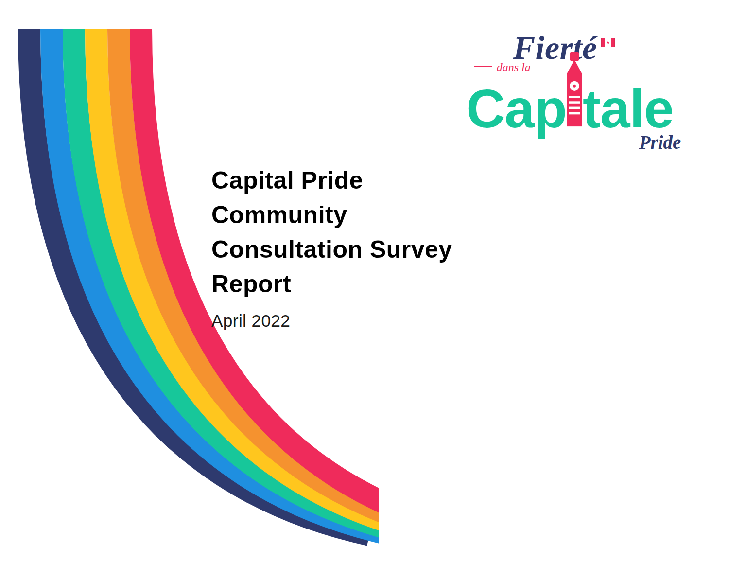Fierté
dans la
Cap tale
Pride
Capital Pride
Community
Consultation Survey
Report
April 2022